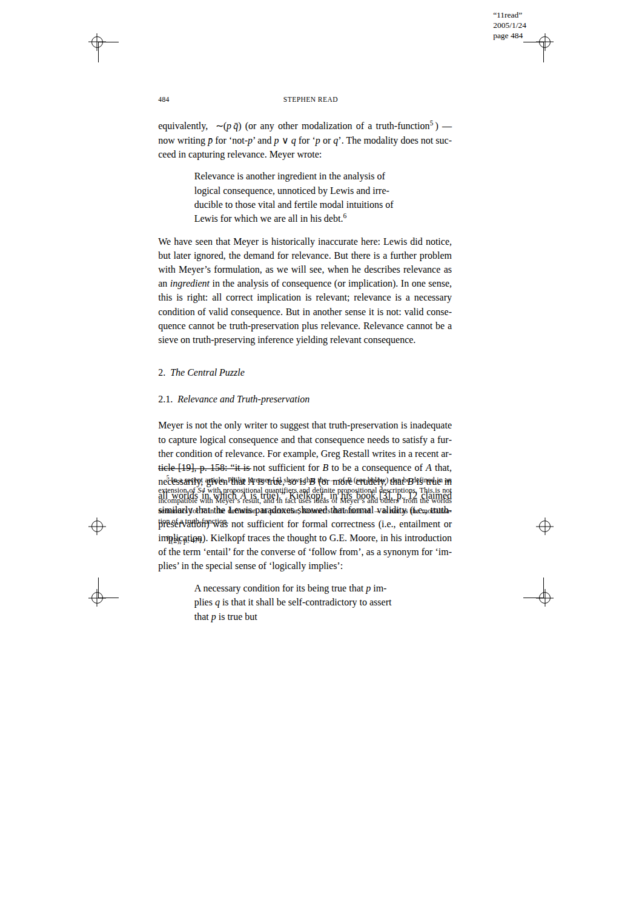“11read”
2005/1/24
page 484
484 STEPHEN READ
equivalently, ∼(p q̄) (or any other modalization of a truth-function5 ) —now writing p̄ for ‘not-p’ and p ∨ q for ‘p or q’. The modality does not succeed in capturing relevance. Meyer wrote:
Relevance is another ingredient in the analysis of logical consequence, unnoticed by Lewis and irreducible to those vital and fertile modal intuitions of Lewis for which we are all in his debt.6
We have seen that Meyer is historically inaccurate here: Lewis did notice, but later ignored, the demand for relevance. But there is a further problem with Meyer’s formulation, as we will see, when he describes relevance as an ingredient in the analysis of consequence (or implication). In one sense, this is right: all correct implication is relevant; relevance is a necessary condition of valid consequence. But in another sense it is not: valid consequence cannot be truth-preservation plus relevance. Relevance cannot be a sieve on truth-preserving inference yielding relevant consequence.
2. The Central Puzzle
2.1. Relevance and Truth-preservation
Meyer is not the only writer to suggest that truth-preservation is inadequate to capture logical consequence and that consequence needs to satisfy a further condition of relevance. For example, Greg Restall writes in a recent article [19], p. 158: “it is not sufficient for B to be a consequence of A that, necessarily, given that A is true, so is B (or more crudely, that B is true in all worlds in which A is true).” Kielkopf, in his book [3], p. 12 claimed similarly that the Lewis paradoxes showed that formal validity (i.e., truth-preservation) was not sufficient for formal correctness (i.e., entailment or implication). Kielkopf traces the thought to G.E. Moore, in his introduction of the term ‘entail’ for the converse of ‘follow from’, as a synonym for ‘implies’ in the special sense of ‘logically implies’:
A necessary condition for its being true that p implies q is that it shall be self-contradictory to assert that p is true but
5 In a recent article, Philip Kremer [4] shows that the → of R (see below) can be defined in an extension of S4 with propositional quantifiers and definite propositional descriptions. This is not incompatible with Meyer’s result, and in fact uses ideas of Meyer’s and others’ from the worlds semantics for R in the definition. In particular, Kremer’s definition of → is not as the modalization of a truth-function.
6 [2], p. 471.